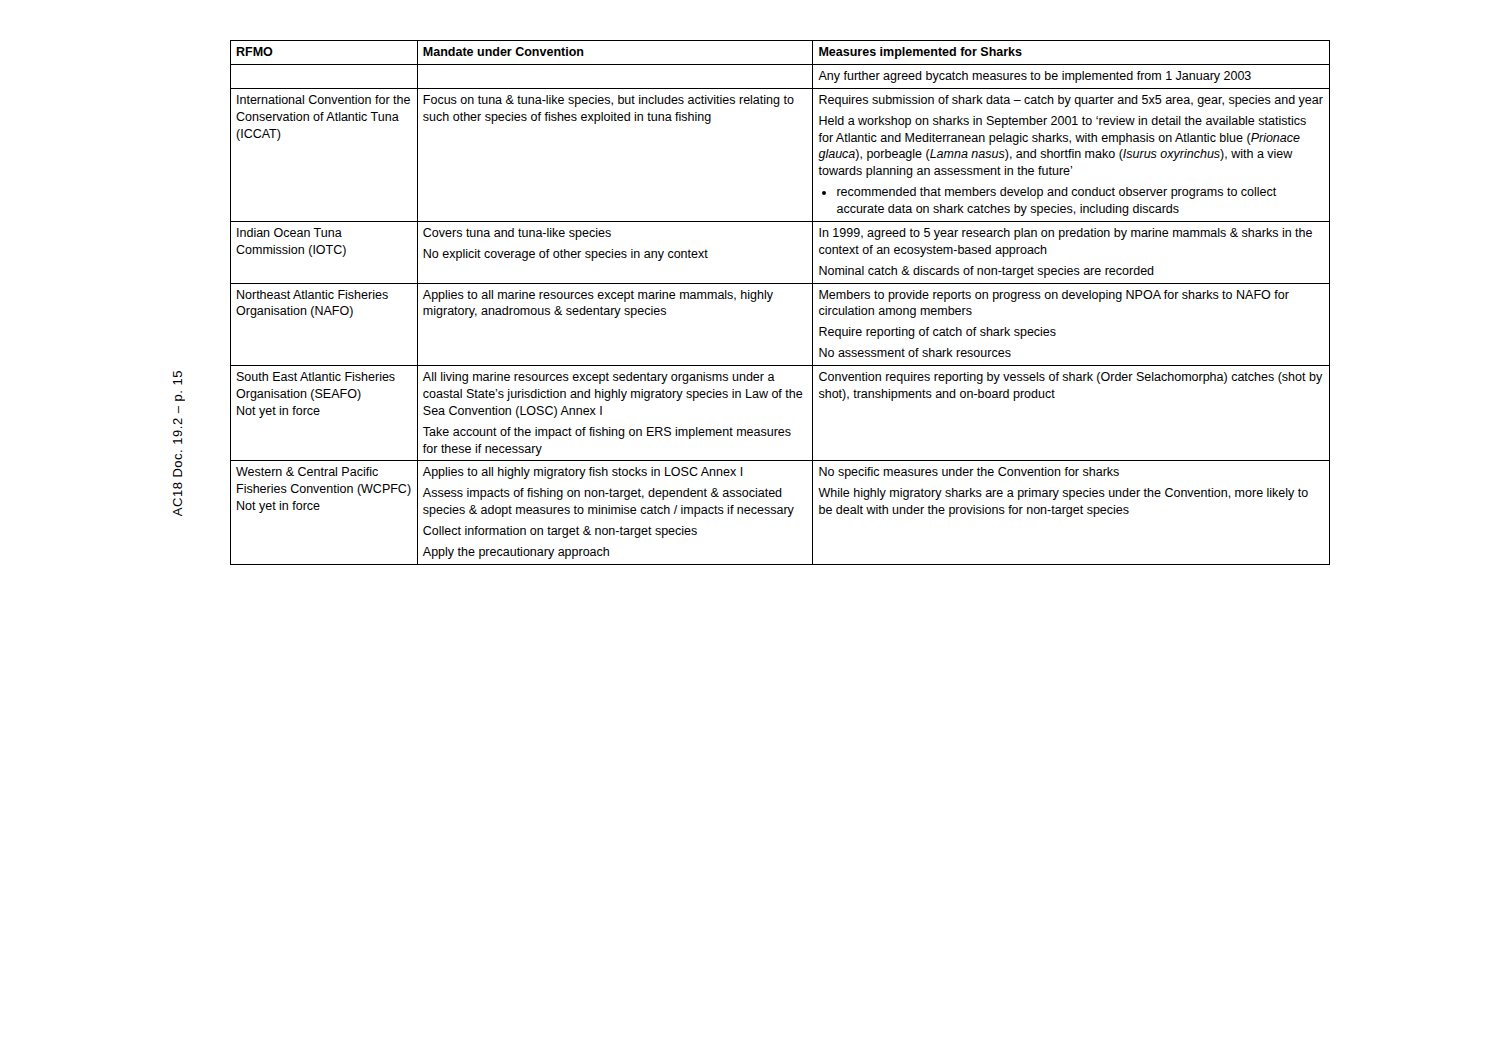AC18 Doc. 19.2 – p. 15
| RFMO | Mandate under Convention | Measures implemented for Sharks |
| --- | --- | --- |
| | | Any further agreed bycatch measures to be implemented from 1 January 2003 |
| International Convention for the Conservation of Atlantic Tuna (ICCAT) | Focus on tuna & tuna-like species, but includes activities relating to such other species of fishes exploited in tuna fishing | Requires submission of shark data – catch by quarter and 5x5 area, gear, species and year Held a workshop on sharks in September 2001 to ‘review in detail the available statistics for Atlantic and Mediterranean pelagic sharks, with emphasis on Atlantic blue ( Prionace glauca ), porbeagle ( Lamna nasus ), and shortfin mako ( Isurus oxyrinchus ), with a view towards planning an assessment in the future’ recommended that members develop and conduct observer programs to collect accurate data on shark catches by species, including discards |
| Indian Ocean Tuna Commission (IOTC) | Covers tuna and tuna-like species No explicit coverage of other species in any context | In 1999, agreed to 5 year research plan on predation by marine mammals & sharks in the context of an ecosystem-based approach Nominal catch & discards of non-target species are recorded |
| Northeast Atlantic Fisheries Organisation (NAFO) | Applies to all marine resources except marine mammals, highly migratory, anadromous & sedentary species | Members to provide reports on progress on developing NPOA for sharks to NAFO for circulation among members Require reporting of catch of shark species No assessment of shark resources |
| South East Atlantic Fisheries Organisation (SEAFO) Not yet in force | All living marine resources except sedentary organisms under a coastal State’s jurisdiction and highly migratory species in Law of the Sea Convention (LOSC) Annex I Take account of the impact of fishing on ERS implement measures for these if necessary | Convention requires reporting by vessels of shark (Order Selachomorpha) catches (shot by shot), transhipments and on-board product |
| Western & Central Pacific Fisheries Convention (WCPFC) Not yet in force | Applies to all highly migratory fish stocks in LOSC Annex I Assess impacts of fishing on non-target, dependent & associated species & adopt measures to minimise catch / impacts if necessary Collect information on target & non-target species Apply the precautionary approach | No specific measures under the Convention for sharks While highly migratory sharks are a primary species under the Convention, more likely to be dealt with under the provisions for non-target species |